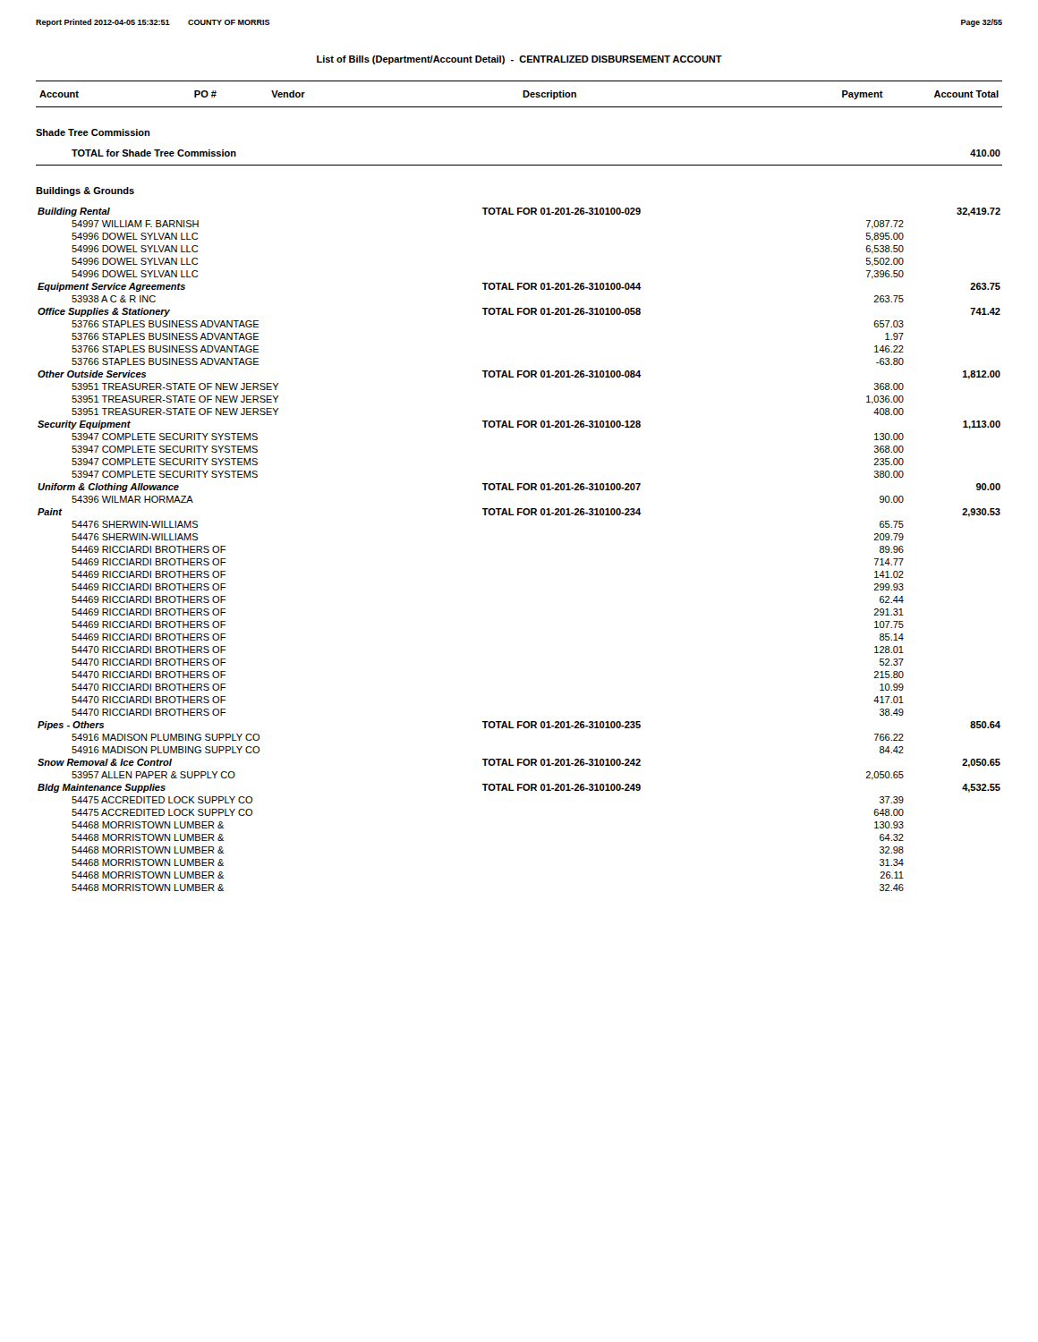Report Printed 2012-04-05 15:32:51 COUNTY OF MORRIS
Page 32/55
List of Bills (Department/Account Detail) - CENTRALIZED DISBURSEMENT ACCOUNT
| Account | PO # | Vendor | Description | Payment | Account Total |
Shade Tree Commission
| TOTAL for Shade Tree Commission | | | 410.00 |
Buildings & Grounds
| Building Rental | TOTAL FOR 01-201-26-310100-029 | | 32,419.72 |
| 54997 WILLIAM F. BARNISH | | 7,087.72 | |
| 54996 DOWEL SYLVAN LLC | | 5,895.00 | |
| 54996 DOWEL SYLVAN LLC | | 6,538.50 | |
| 54996 DOWEL SYLVAN LLC | | 5,502.00 | |
| 54996 DOWEL SYLVAN LLC | | 7,396.50 | |
| Equipment Service Agreements | TOTAL FOR 01-201-26-310100-044 | | 263.75 |
| 53938 A C & R INC | | 263.75 | |
| Office Supplies & Stationery | TOTAL FOR 01-201-26-310100-058 | | 741.42 |
| 53766 STAPLES BUSINESS ADVANTAGE | | 657.03 | |
| 53766 STAPLES BUSINESS ADVANTAGE | | 1.97 | |
| 53766 STAPLES BUSINESS ADVANTAGE | | 146.22 | |
| 53766 STAPLES BUSINESS ADVANTAGE | | -63.80 | |
| Other Outside Services | TOTAL FOR 01-201-26-310100-084 | | 1,812.00 |
| 53951 TREASURER-STATE OF NEW JERSEY | | 368.00 | |
| 53951 TREASURER-STATE OF NEW JERSEY | | 1,036.00 | |
| 53951 TREASURER-STATE OF NEW JERSEY | | 408.00 | |
| Security Equipment | TOTAL FOR 01-201-26-310100-128 | | 1,113.00 |
| 53947 COMPLETE SECURITY SYSTEMS | | 130.00 | |
| 53947 COMPLETE SECURITY SYSTEMS | | 368.00 | |
| 53947 COMPLETE SECURITY SYSTEMS | | 235.00 | |
| 53947 COMPLETE SECURITY SYSTEMS | | 380.00 | |
| Uniform & Clothing Allowance | TOTAL FOR 01-201-26-310100-207 | | 90.00 |
| 54396 WILMAR HORMAZA | | 90.00 | |
| Paint | TOTAL FOR 01-201-26-310100-234 | | 2,930.53 |
| 54476 SHERWIN-WILLIAMS | | 65.75 | |
| 54476 SHERWIN-WILLIAMS | | 209.79 | |
| 54469 RICCIARDI BROTHERS OF | | 89.96 | |
| 54469 RICCIARDI BROTHERS OF | | 714.77 | |
| 54469 RICCIARDI BROTHERS OF | | 141.02 | |
| 54469 RICCIARDI BROTHERS OF | | 299.93 | |
| 54469 RICCIARDI BROTHERS OF | | 62.44 | |
| 54469 RICCIARDI BROTHERS OF | | 291.31 | |
| 54469 RICCIARDI BROTHERS OF | | 107.75 | |
| 54469 RICCIARDI BROTHERS OF | | 85.14 | |
| 54470 RICCIARDI BROTHERS OF | | 128.01 | |
| 54470 RICCIARDI BROTHERS OF | | 52.37 | |
| 54470 RICCIARDI BROTHERS OF | | 215.80 | |
| 54470 RICCIARDI BROTHERS OF | | 10.99 | |
| 54470 RICCIARDI BROTHERS OF | | 417.01 | |
| 54470 RICCIARDI BROTHERS OF | | 38.49 | |
| Pipes - Others | TOTAL FOR 01-201-26-310100-235 | | 850.64 |
| 54916 MADISON PLUMBING SUPPLY CO | | 766.22 | |
| 54916 MADISON PLUMBING SUPPLY CO | | 84.42 | |
| Snow Removal & Ice Control | TOTAL FOR 01-201-26-310100-242 | | 2,050.65 |
| 53957 ALLEN PAPER & SUPPLY CO | | 2,050.65 | |
| Bldg Maintenance Supplies | TOTAL FOR 01-201-26-310100-249 | | 4,532.55 |
| 54475 ACCREDITED LOCK SUPPLY CO | | 37.39 | |
| 54475 ACCREDITED LOCK SUPPLY CO | | 648.00 | |
| 54468 MORRISTOWN LUMBER & | | 130.93 | |
| 54468 MORRISTOWN LUMBER & | | 64.32 | |
| 54468 MORRISTOWN LUMBER & | | 32.98 | |
| 54468 MORRISTOWN LUMBER & | | 31.34 | |
| 54468 MORRISTOWN LUMBER & | | 26.11 | |
| 54468 MORRISTOWN LUMBER & | | 32.46 | |